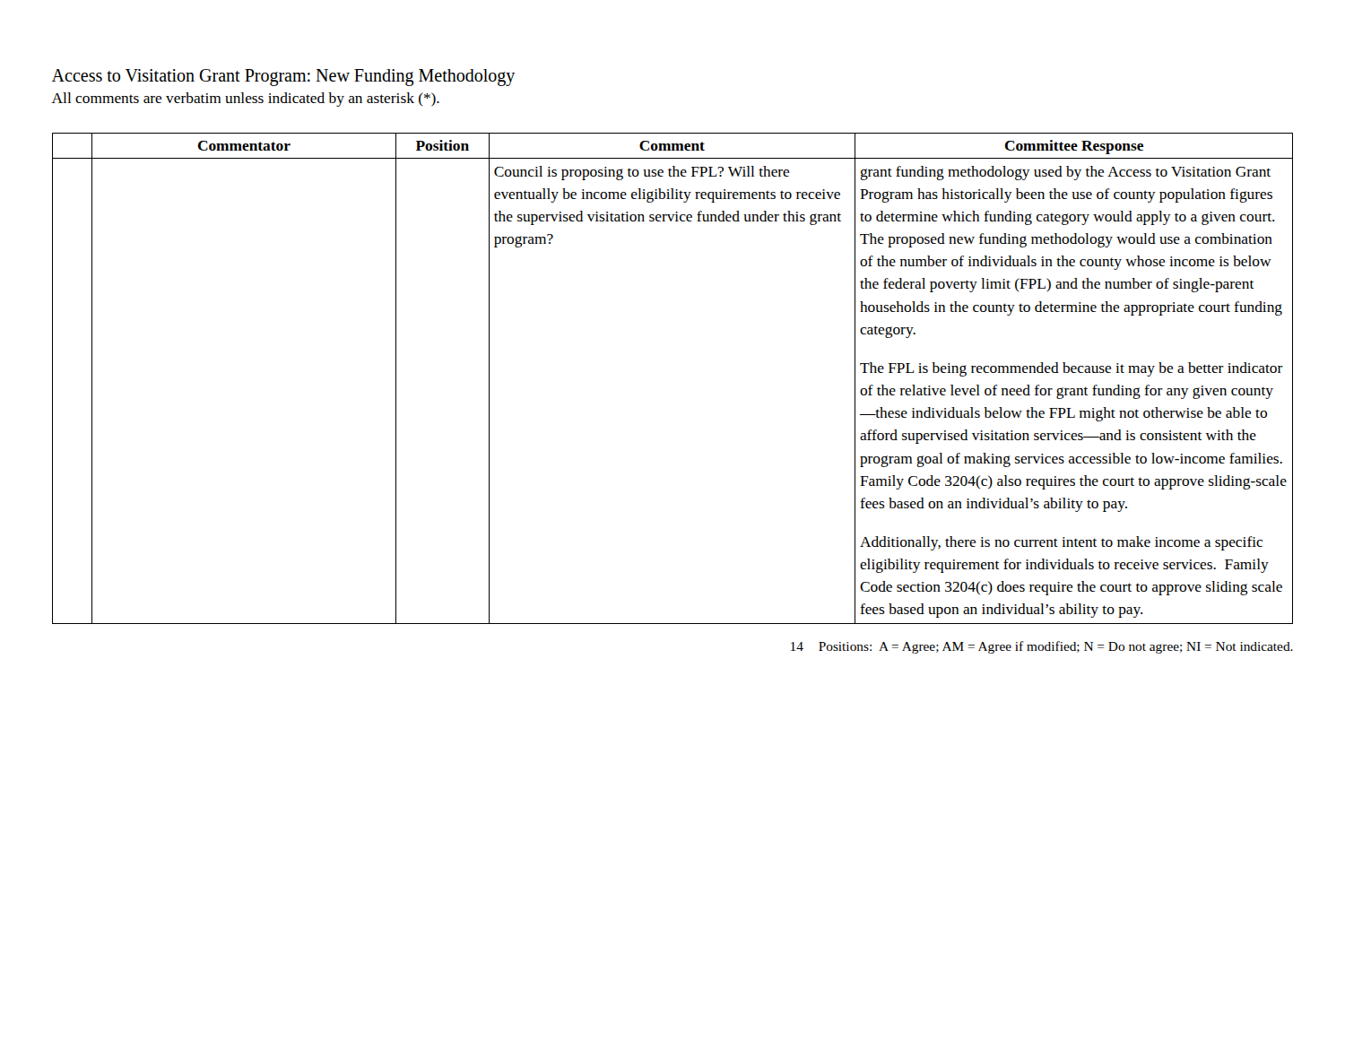Access to Visitation Grant Program: New Funding Methodology
All comments are verbatim unless indicated by an asterisk (*).
| | Commentator | Position | Comment | Committee Response |
| --- | --- | --- | --- | --- |
| | | | Council is proposing to use the FPL? Will there eventually be income eligibility requirements to receive the supervised visitation service funded under this grant program? | grant funding methodology used by the Access to Visitation Grant Program has historically been the use of county population figures to determine which funding category would apply to a given court. The proposed new funding methodology would use a combination of the number of individuals in the county whose income is below the federal poverty limit (FPL) and the number of single-parent households in the county to determine the appropriate court funding category. The FPL is being recommended because it may be a better indicator of the relative level of need for grant funding for any given county—these individuals below the FPL might not otherwise be able to afford supervised visitation services—and is consistent with the program goal of making services accessible to low-income families. Family Code 3204(c) also requires the court to approve sliding-scale fees based on an individual’s ability to pay. Additionally, there is no current intent to make income a specific eligibility requirement for individuals to receive services. Family Code section 3204(c) does require the court to approve sliding scale fees based upon an individual’s ability to pay. |
14 Positions: A = Agree; AM = Agree if modified; N = Do not agree; NI = Not indicated.